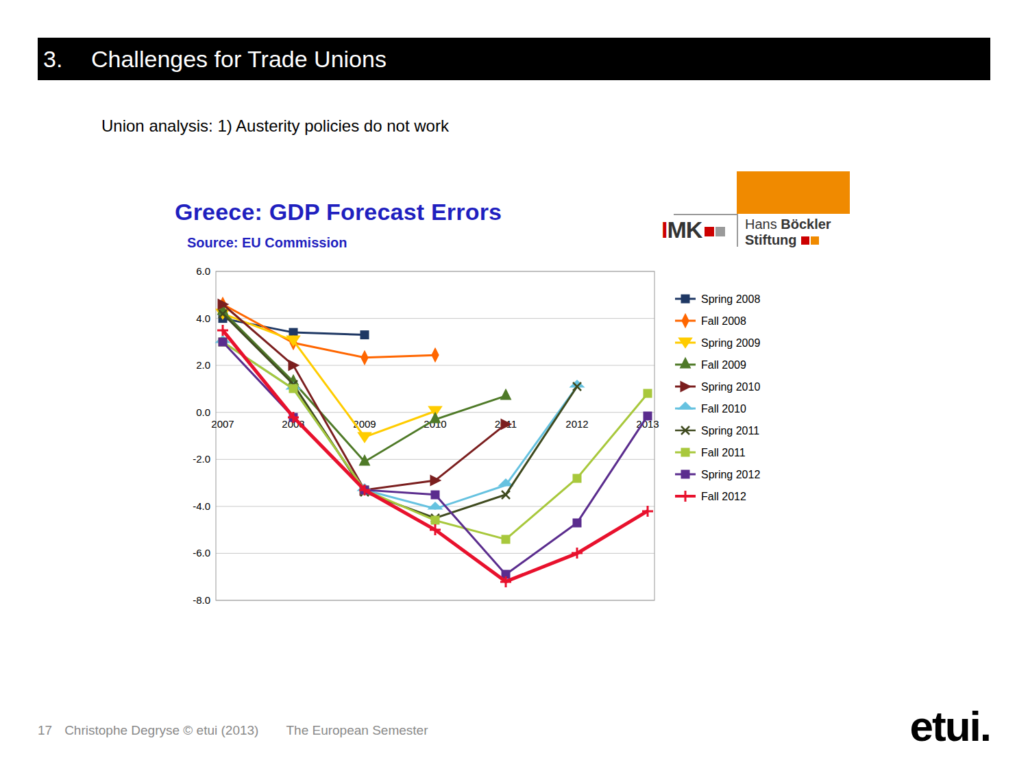3. Challenges for Trade Unions
Union analysis: 1) Austerity policies do not work
IMK
Hans Böckler
Stiftung
Greece: GDP Forecast Errors
Source: EU Commission
6.0 4.0 2.0 0.0 -2.0 -4.0 -6.0 -8.0 2007 2008 2009 2010 2011 2012 2013 Spring 2008 Fall 2008 Spring 2009 Fall 2009 Spring 2010 Fall 2010 Spring 2011 Fall 2011 Spring 2012 Fall 2012
17 Christophe Degryse © etui (2013)The European Semester
etui.